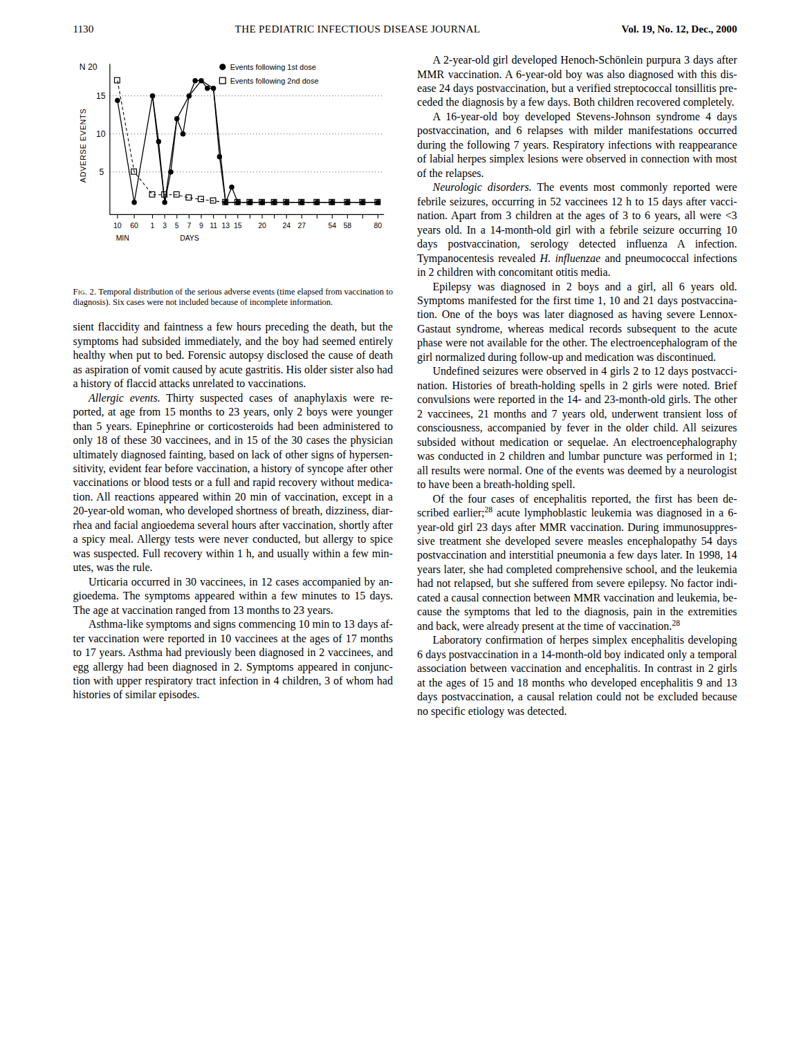1130 The Pediatric Infectious Disease Journal Vol. 19, No. 12, Dec., 2000
N 20 15 10 5 ADVERSE EVENTS Events following 1st dose Events following 2nd dose 10 60 1 3 5 7 9 11 13 15 20 24 27 54 58 80 MIN DAYS
Fig. 2. Temporal distribution of the serious adverse events (time elapsed from vaccination to diagnosis). Six cases were not included because of incomplete information.
sient flaccidity and faintness a few hours preceding the death, but the symptoms had subsided immediately, and the boy had seemed entirely healthy when put to bed. Forensic autopsy disclosed the cause of death as aspiration of vomit caused by acute gastritis. His older sister also had a history of flaccid attacks unrelated to vaccinations.
Allergic events. Thirty suspected cases of anaphylaxis were reported, at age from 15 months to 23 years, only 2 boys were younger than 5 years. Epinephrine or corticosteroids had been administered to only 18 of these 30 vaccinees, and in 15 of the 30 cases the physician ultimately diagnosed fainting, based on lack of other signs of hypersensitivity, evident fear before vaccination, a history of syncope after other vaccinations or blood tests or a full and rapid recovery without medication. All reactions appeared within 20 min of vaccination, except in a 20-year-old woman, who developed shortness of breath, dizziness, diarrhea and facial angioedema several hours after vaccination, shortly after a spicy meal. Allergy tests were never conducted, but allergy to spice was suspected. Full recovery within 1 h, and usually within a few minutes, was the rule.
Urticaria occurred in 30 vaccinees, in 12 cases accompanied by angioedema. The symptoms appeared within a few minutes to 15 days. The age at vaccination ranged from 13 months to 23 years.
Asthma-like symptoms and signs commencing 10 min to 13 days after vaccination were reported in 10 vaccinees at the ages of 17 months to 17 years. Asthma had previously been diagnosed in 2 vaccinees, and egg allergy had been diagnosed in 2. Symptoms appeared in conjunction with upper respiratory tract infection in 4 children, 3 of whom had histories of similar episodes.
A 2-year-old girl developed Henoch-Schönlein purpura 3 days after MMR vaccination. A 6-year-old boy was also diagnosed with this disease 24 days postvaccination, but a verified streptococcal tonsillitis preceded the diagnosis by a few days. Both children recovered completely.
A 16-year-old boy developed Stevens-Johnson syndrome 4 days postvaccination, and 6 relapses with milder manifestations occurred during the following 7 years. Respiratory infections with reappearance of labial herpes simplex lesions were observed in connection with most of the relapses.
Neurologic disorders. The events most commonly reported were febrile seizures, occurring in 52 vaccinees 12 h to 15 days after vaccination. Apart from 3 children at the ages of 3 to 6 years, all were <3 years old. In a 14-month-old girl with a febrile seizure occurring 10 days postvaccination, serology detected influenza A infection. Tympanocentesis revealed H. influenzae and pneumococcal infections in 2 children with concomitant otitis media.
Epilepsy was diagnosed in 2 boys and a girl, all 6 years old. Symptoms manifested for the first time 1, 10 and 21 days postvaccination. One of the boys was later diagnosed as having severe Lennox-Gastaut syndrome, whereas medical records subsequent to the acute phase were not available for the other. The electroencephalogram of the girl normalized during follow-up and medication was discontinued.
Undefined seizures were observed in 4 girls 2 to 12 days postvaccination. Histories of breath-holding spells in 2 girls were noted. Brief convulsions were reported in the 14- and 23-month-old girls. The other 2 vaccinees, 21 months and 7 years old, underwent transient loss of consciousness, accompanied by fever in the older child. All seizures subsided without medication or sequelae. An electroencephalography was conducted in 2 children and lumbar puncture was performed in 1; all results were normal. One of the events was deemed by a neurologist to have been a breath-holding spell.
Of the four cases of encephalitis reported, the first has been described earlier;28 acute lymphoblastic leukemia was diagnosed in a 6-year-old girl 23 days after MMR vaccination. During immunosuppressive treatment she developed severe measles encephalopathy 54 days postvaccination and interstitial pneumonia a few days later. In 1998, 14 years later, she had completed comprehensive school, and the leukemia had not relapsed, but she suffered from severe epilepsy. No factor indicated a causal connection between MMR vaccination and leukemia, because the symptoms that led to the diagnosis, pain in the extremities and back, were already present at the time of vaccination.28
Laboratory confirmation of herpes simplex encephalitis developing 6 days postvaccination in a 14-month-old boy indicated only a temporal association between vaccination and encephalitis. In contrast in 2 girls at the ages of 15 and 18 months who developed encephalitis 9 and 13 days postvaccination, a causal relation could not be excluded because no specific etiology was detected.